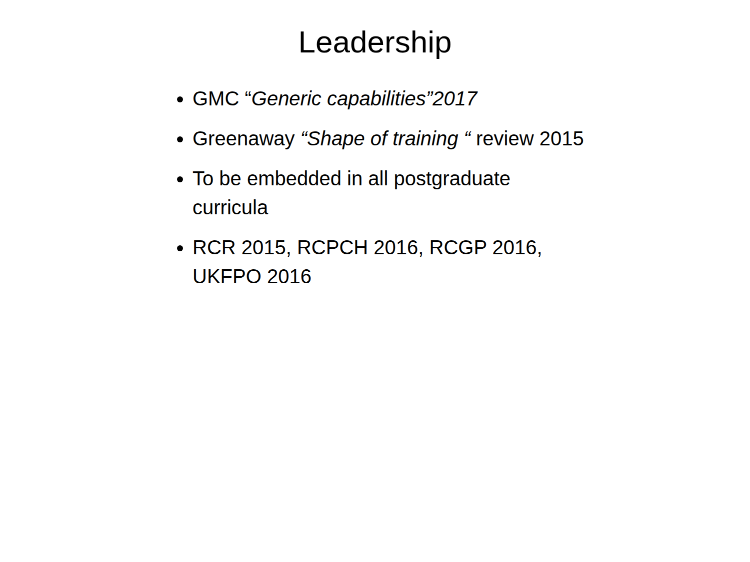Leadership
GMC “Generic capabilities”2017
Greenaway “Shape of training “ review 2015
To be embedded in all postgraduate curricula
RCR 2015, RCPCH 2016, RCGP 2016, UKFPO 2016